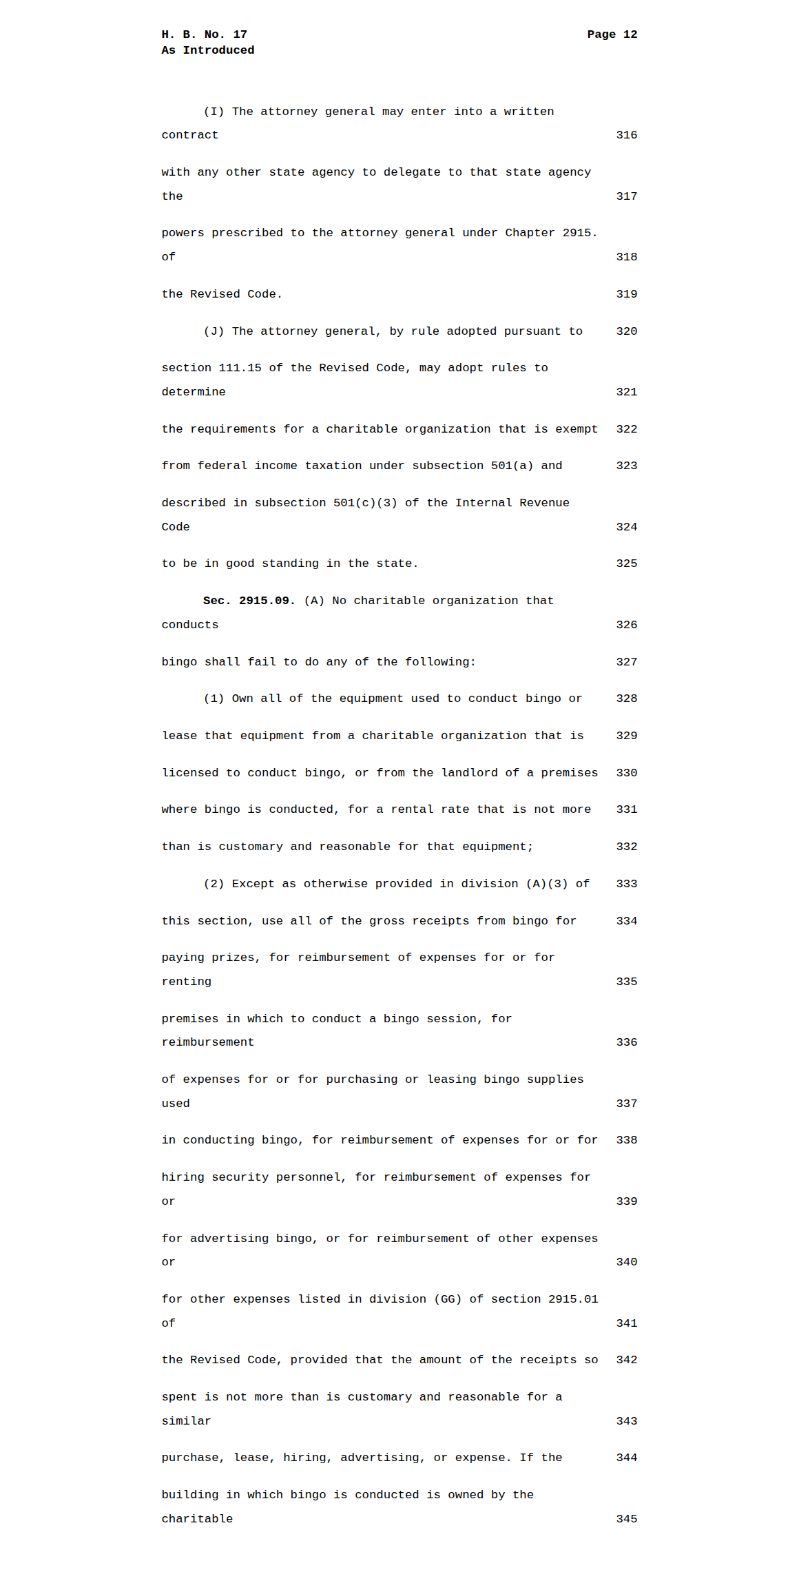H. B. No. 17 As Introduced
Page 12
(I) The attorney general may enter into a written contract316
with any other state agency to delegate to that state agency the317
powers prescribed to the attorney general under Chapter 2915. of318
the Revised Code.319
(J) The attorney general, by rule adopted pursuant to320
section 111.15 of the Revised Code, may adopt rules to determine321
the requirements for a charitable organization that is exempt322
from federal income taxation under subsection 501(a) and323
described in subsection 501(c)(3) of the Internal Revenue Code324
to be in good standing in the state.325
Sec. 2915.09. (A) No charitable organization that conducts326
bingo shall fail to do any of the following:327
(1) Own all of the equipment used to conduct bingo or328
lease that equipment from a charitable organization that is329
licensed to conduct bingo, or from the landlord of a premises330
where bingo is conducted, for a rental rate that is not more331
than is customary and reasonable for that equipment;332
(2) Except as otherwise provided in division (A)(3) of333
this section, use all of the gross receipts from bingo for334
paying prizes, for reimbursement of expenses for or for renting335
premises in which to conduct a bingo session, for reimbursement336
of expenses for or for purchasing or leasing bingo supplies used337
in conducting bingo, for reimbursement of expenses for or for338
hiring security personnel, for reimbursement of expenses for or339
for advertising bingo, or for reimbursement of other expenses or340
for other expenses listed in division (GG) of section 2915.01 of341
the Revised Code, provided that the amount of the receipts so342
spent is not more than is customary and reasonable for a similar343
purchase, lease, hiring, advertising, or expense. If the344
building in which bingo is conducted is owned by the charitable345